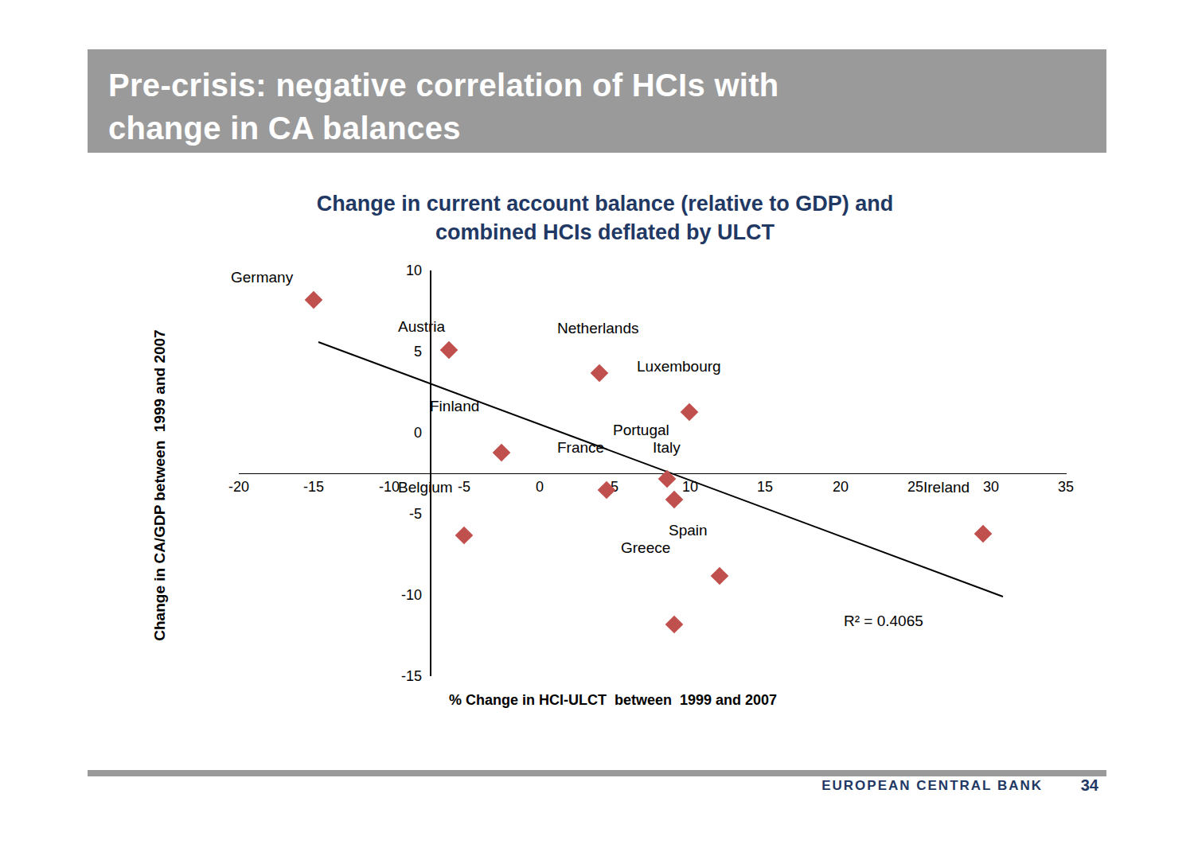Pre-crisis: negative correlation of HCIs with
change in CA balances
Change in current account balance (relative to GDP) and
combined HCIs deflated by ULCT
Change in CA/GDP between 1999 and 2007
10
5
0
-5
-10
-15
-20
-15
-10
-5
0
5
10
15
20
25
30
35
Germany
Austria
Netherlands
Luxembourg
Finland
France
Portugal
Italy
Belgium
Ireland
Spain
Greece
R² = 0.4065
% Change in HCI-ULCT between 1999 and 2007
EUROPEAN CENTRAL BANK
34